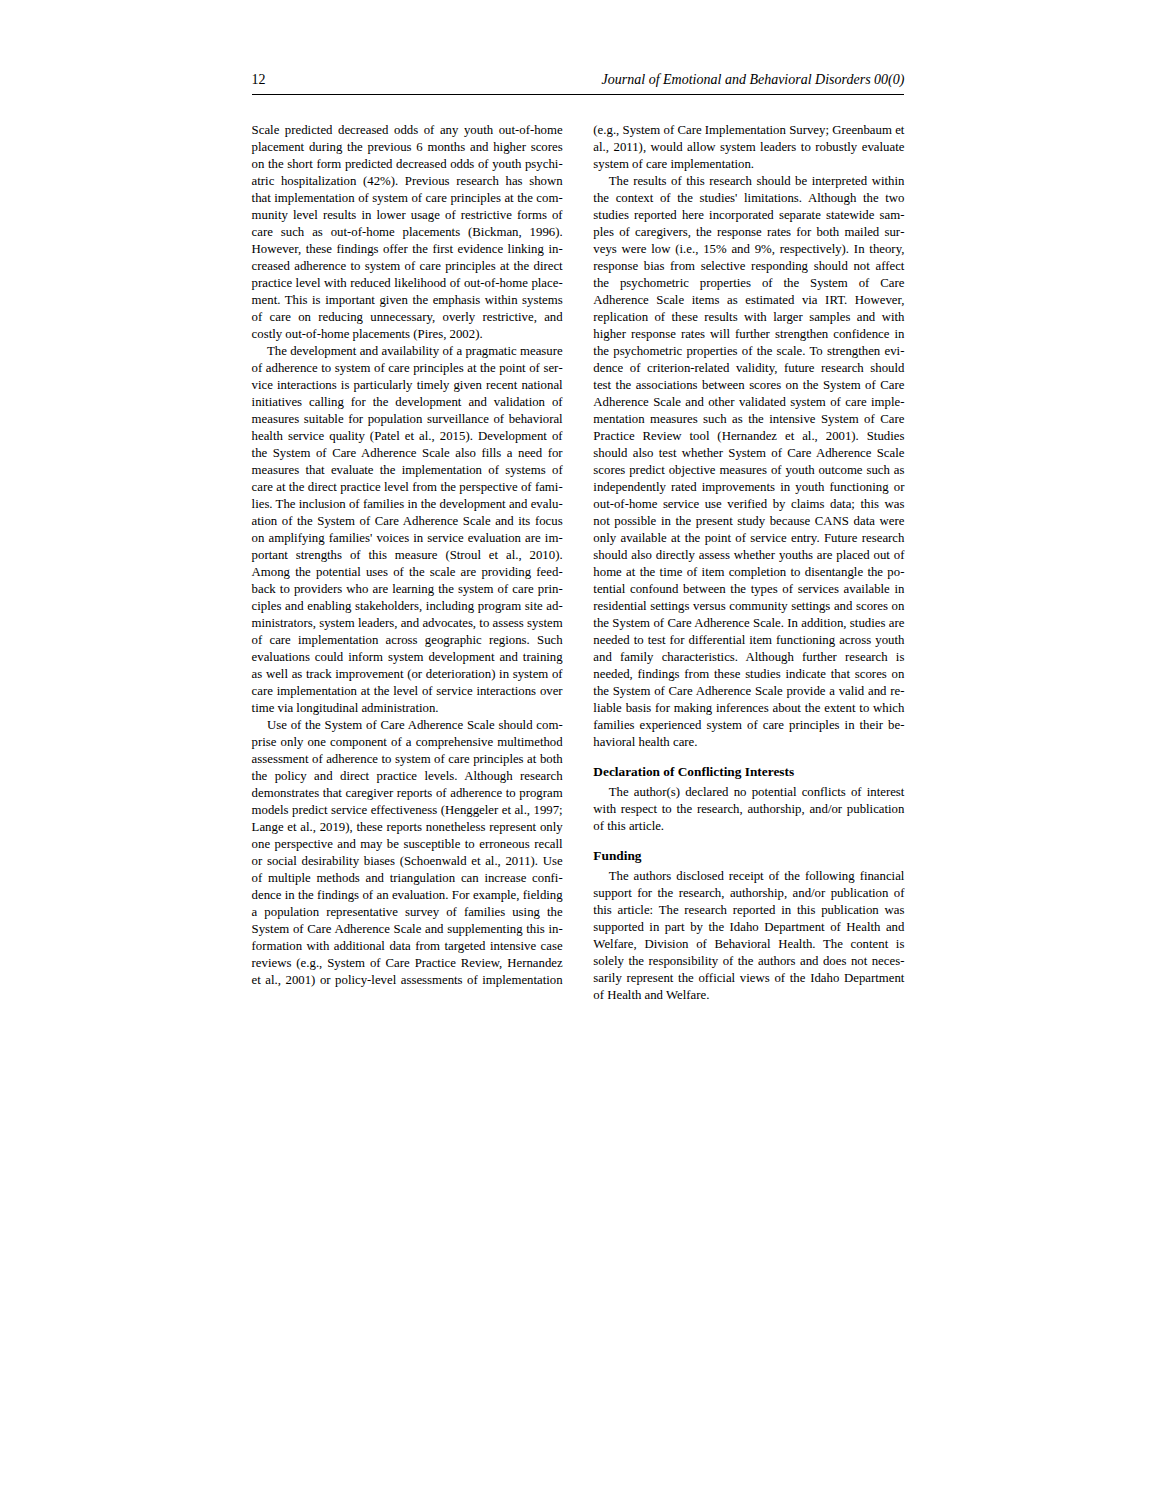12 Journal of Emotional and Behavioral Disorders 00(0)
Scale predicted decreased odds of any youth out-of-home placement during the previous 6 months and higher scores on the short form predicted decreased odds of youth psychiatric hospitalization (42%). Previous research has shown that implementation of system of care principles at the community level results in lower usage of restrictive forms of care such as out-of-home placements (Bickman, 1996). However, these findings offer the first evidence linking increased adherence to system of care principles at the direct practice level with reduced likelihood of out-of-home placement. This is important given the emphasis within systems of care on reducing unnecessary, overly restrictive, and costly out-of-home placements (Pires, 2002).
The development and availability of a pragmatic measure of adherence to system of care principles at the point of service interactions is particularly timely given recent national initiatives calling for the development and validation of measures suitable for population surveillance of behavioral health service quality (Patel et al., 2015). Development of the System of Care Adherence Scale also fills a need for measures that evaluate the implementation of systems of care at the direct practice level from the perspective of families. The inclusion of families in the development and evaluation of the System of Care Adherence Scale and its focus on amplifying families' voices in service evaluation are important strengths of this measure (Stroul et al., 2010). Among the potential uses of the scale are providing feedback to providers who are learning the system of care principles and enabling stakeholders, including program site administrators, system leaders, and advocates, to assess system of care implementation across geographic regions. Such evaluations could inform system development and training as well as track improvement (or deterioration) in system of care implementation at the level of service interactions over time via longitudinal administration.
Use of the System of Care Adherence Scale should comprise only one component of a comprehensive multimethod assessment of adherence to system of care principles at both the policy and direct practice levels. Although research demonstrates that caregiver reports of adherence to program models predict service effectiveness (Henggeler et al., 1997; Lange et al., 2019), these reports nonetheless represent only one perspective and may be susceptible to erroneous recall or social desirability biases (Schoenwald et al., 2011). Use of multiple methods and triangulation can increase confidence in the findings of an evaluation. For example, fielding a population representative survey of families using the System of Care Adherence Scale and supplementing this information with additional data from targeted intensive case reviews (e.g., System of Care Practice Review, Hernandez et al., 2001) or policy-level assessments of implementation (e.g., System of Care Implementation Survey; Greenbaum et al., 2011), would allow system leaders to robustly evaluate system of care implementation.
The results of this research should be interpreted within the context of the studies' limitations. Although the two studies reported here incorporated separate statewide samples of caregivers, the response rates for both mailed surveys were low (i.e., 15% and 9%, respectively). In theory, response bias from selective responding should not affect the psychometric properties of the System of Care Adherence Scale items as estimated via IRT. However, replication of these results with larger samples and with higher response rates will further strengthen confidence in the psychometric properties of the scale. To strengthen evidence of criterion-related validity, future research should test the associations between scores on the System of Care Adherence Scale and other validated system of care implementation measures such as the intensive System of Care Practice Review tool (Hernandez et al., 2001). Studies should also test whether System of Care Adherence Scale scores predict objective measures of youth outcome such as independently rated improvements in youth functioning or out-of-home service use verified by claims data; this was not possible in the present study because CANS data were only available at the point of service entry. Future research should also directly assess whether youths are placed out of home at the time of item completion to disentangle the potential confound between the types of services available in residential settings versus community settings and scores on the System of Care Adherence Scale. In addition, studies are needed to test for differential item functioning across youth and family characteristics. Although further research is needed, findings from these studies indicate that scores on the System of Care Adherence Scale provide a valid and reliable basis for making inferences about the extent to which families experienced system of care principles in their behavioral health care.
Declaration of Conflicting Interests
The author(s) declared no potential conflicts of interest with respect to the research, authorship, and/or publication of this article.
Funding
The authors disclosed receipt of the following financial support for the research, authorship, and/or publication of this article: The research reported in this publication was supported in part by the Idaho Department of Health and Welfare, Division of Behavioral Health. The content is solely the responsibility of the authors and does not necessarily represent the official views of the Idaho Department of Health and Welfare.